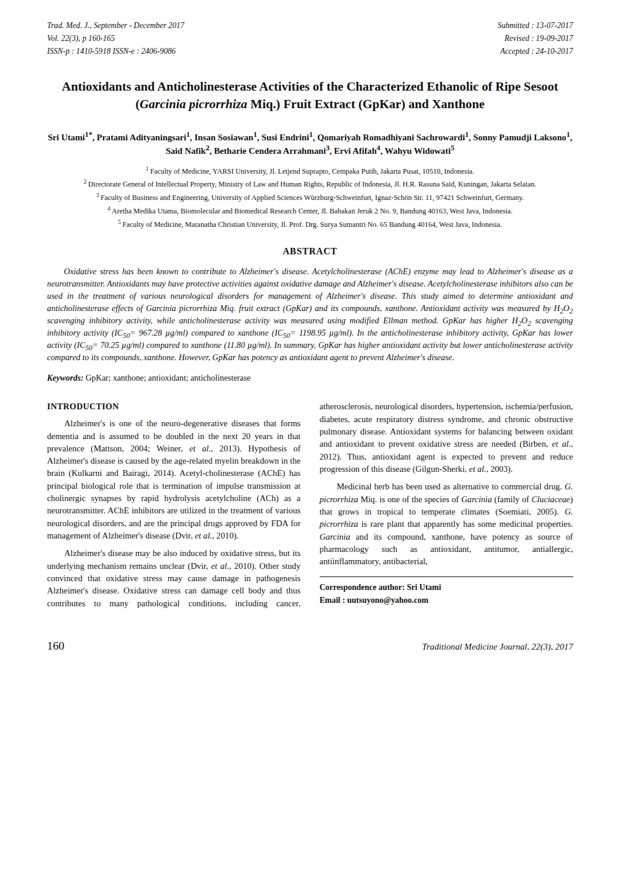Trad. Med. J., September - December 2017
Vol. 22(3), p 160-165
ISSN-p : 1410-5918 ISSN-e : 2406-9086
Submitted : 13-07-2017
Revised : 19-09-2017
Accepted : 24-10-2017
Antioxidants and Anticholinesterase Activities of the Characterized Ethanolic of Ripe Sesoot (Garcinia picrorrhiza Miq.) Fruit Extract (GpKar) and Xanthone
Sri Utami1*, Pratami Adityaningsari1, Insan Sosiawan1, Susi Endrini1, Qomariyah Romadhiyani Sachrowardi1, Sonny Pamudji Laksono1, Said Nafik2, Betharie Cendera Arrahmani3, Ervi Afifah4, Wahyu Widowati5
Faculty of Medicine, YARSI University, Jl. Letjend Suprapto, Cempaka Putih, Jakarta Pusat, 10510, Indonesia.
Directorate General of Intellectual Property, Ministry of Law and Human Rights, Republic of Indonesia, Jl. H.R. Rasuna Said, Kuningan, Jakarta Selatan.
Faculty of Business and Engineering, University of Applied Sciences Würzburg-Schweinfurt, Ignaz-Schön Str. 11, 97421 Schweinfurt, Germany.
Aretha Medika Utama, Biomolecular and Biomedical Research Center, Jl. Babakan Jeruk 2 No. 9, Bandung 40163, West Java, Indonesia.
Faculty of Medicine, Maranatha Christian University, Jl. Prof. Drg. Surya Sumantri No. 65 Bandung 40164, West Java, Indonesia.
ABSTRACT
Oxidative stress has been known to contribute to Alzheimer's disease. Acetylcholinesterase (AChE) enzyme may lead to Alzheimer's disease as a neurotransmitter. Antioxidants may have protective activities against oxidative damage and Alzheimer's disease. Acetylcholinesterase inhibitors also can be used in the treatment of various neurological disorders for management of Alzheimer's disease. This study aimed to determine antioxidant and anticholinesterase effects of Garcinia picrorrhiza Miq. fruit extract (GpKar) and its compounds, xanthone. Antioxidant activity was measured by H2O2 scavenging inhibitory activity, while anticholinesterase activity was measured using modified Ellman method. GpKar has higher H2O2 scavenging inhibitory activity (IC50= 967.28 µg/ml) compared to xanthone (IC50= 1198.95 µg/ml). In the anticholinesterase inhibitory activity, GpKar has lower activity (IC50= 70.25 µg/ml) compared to xanthone (11.80 µg/ml). In summary, GpKar has higher antioxidant activity but lower anticholinesterase activity compared to its compounds, xanthone. However, GpKar has potency as antioxidant agent to prevent Alzheimer's disease.
Keywords: GpKar; xanthone; antioxidant; anticholinesterase
INTRODUCTION
Alzheimer's is one of the neuro-degenerative diseases that forms dementia and is assumed to be doubled in the next 20 years in that prevalence (Mattson, 2004; Weiner, et al., 2013). Hypothesis of Alzheimer's disease is caused by the age-related myelin breakdown in the brain (Kulkarni and Bairagi, 2014). Acetyl-cholinesterase (AChE) has principal biological role that is termination of impulse transmission at cholinergic synapses by rapid hydrolysis acetylcholine (ACh) as a neurotransmitter. AChE inhibitors are utilized in the treatment of various neurological disorders, and are the principal drugs approved by FDA for management of Alzheimer's disease (Dvir, et al., 2010).
Alzheimer's disease may be also induced by oxidative stress, but its underlying mechanism remains unclear (Dvir, et al., 2010). Other study convinced that oxidative stress may cause damage in pathogenesis Alzheimer's disease. Oxidative stress can damage cell body and thus contributes to many pathological conditions, including cancer, atherosclerosis, neurological disorders, hypertension, ischemia/perfusion, diabetes, acute respiratory distress syndrome, and chronic obstructive pulmonary disease. Antioxidant systems for balancing between oxidant and antioxidant to prevent oxidative stress are needed (Birben, et al., 2012). Thus, antioxidant agent is expected to prevent and reduce progression of this disease (Gilgun-Sherki, et al., 2003).
Medicinal herb has been used as alternative to commercial drug. G. picrorrhiza Miq. is one of the species of Garcinia (family of Cluciaceae) that grows in tropical to temperate climates (Soemiati, 2005). G. picrorrhiza is rare plant that apparently has some medicinal properties. Garcinia and its compound, xanthone, have potency as source of pharmacology such as antioxidant, antitumor, antiallergic, antiinflammatory, antibacterial,
Correspondence author: Sri Utami
Email : uutsuyono@yahoo.com
160 Traditional Medicine Journal, 22(3), 2017